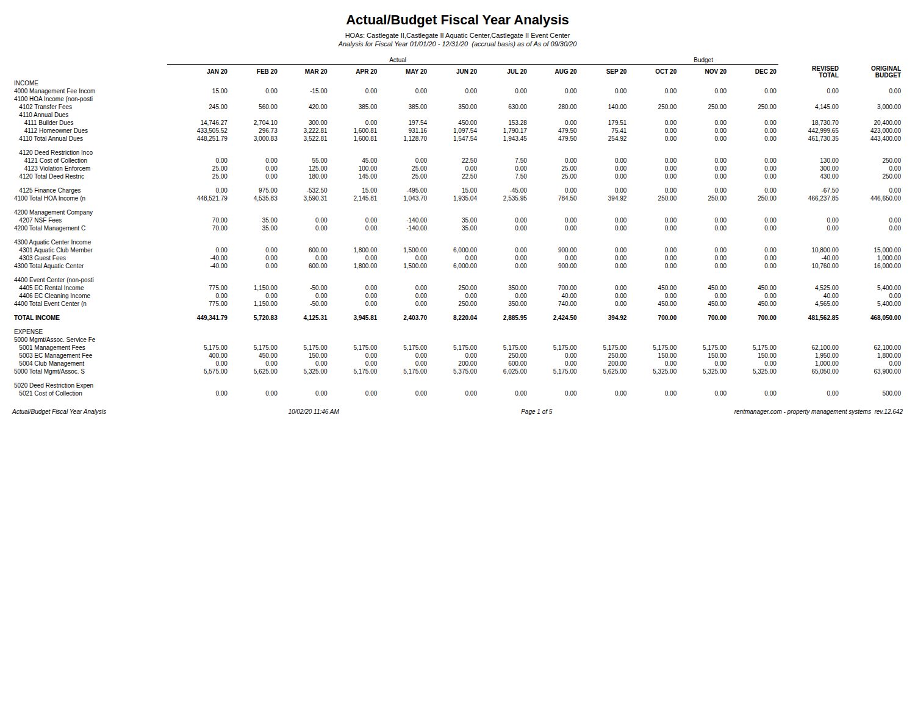Actual/Budget Fiscal Year Analysis
HOAs: Castlegate II,Castlegate II Aquatic Center,Castlegate II Event Center
Analysis for Fiscal Year 01/01/20 - 12/31/20 (accrual basis) as of As of 09/30/20
| | Actual | Budget | | |
| --- | --- | --- | --- | --- |
| | JAN 20 | FEB 20 | MAR 20 | APR 20 | MAY 20 | JUN 20 | JUL 20 | AUG 20 | SEP 20 | OCT 20 | NOV 20 | DEC 20 | REVISED TOTAL | ORIGINAL BUDGET |
| INCOME | |
| 4000 Management Fee Incom | 15.00 | 0.00 | -15.00 | 0.00 | 0.00 | 0.00 | 0.00 | 0.00 | 0.00 | 0.00 | 0.00 | 0.00 | 0.00 | 0.00 |
| 4100 HOA Income (non-posti | |
| 4102 Transfer Fees | 245.00 | 560.00 | 420.00 | 385.00 | 385.00 | 350.00 | 630.00 | 280.00 | 140.00 | 250.00 | 250.00 | 250.00 | 4,145.00 | 3,000.00 |
| 4110 Annual Dues | |
| 4111 Builder Dues | 14,746.27 | 2,704.10 | 300.00 | 0.00 | 197.54 | 450.00 | 153.28 | 0.00 | 179.51 | 0.00 | 0.00 | 0.00 | 18,730.70 | 20,400.00 |
| 4112 Homeowner Dues | 433,505.52 | 296.73 | 3,222.81 | 1,600.81 | 931.16 | 1,097.54 | 1,790.17 | 479.50 | 75.41 | 0.00 | 0.00 | 0.00 | 442,999.65 | 423,000.00 |
| 4110 Total Annual Dues | 448,251.79 | 3,000.83 | 3,522.81 | 1,600.81 | 1,128.70 | 1,547.54 | 1,943.45 | 479.50 | 254.92 | 0.00 | 0.00 | 0.00 | 461,730.35 | 443,400.00 |
| 4120 Deed Restriction Inco | |
| 4121 Cost of Collection | 0.00 | 0.00 | 55.00 | 45.00 | 0.00 | 22.50 | 7.50 | 0.00 | 0.00 | 0.00 | 0.00 | 0.00 | 130.00 | 250.00 |
| 4123 Violation Enforcem | 25.00 | 0.00 | 125.00 | 100.00 | 25.00 | 0.00 | 0.00 | 25.00 | 0.00 | 0.00 | 0.00 | 0.00 | 300.00 | 0.00 |
| 4120 Total Deed Restric | 25.00 | 0.00 | 180.00 | 145.00 | 25.00 | 22.50 | 7.50 | 25.00 | 0.00 | 0.00 | 0.00 | 0.00 | 430.00 | 250.00 |
| 4125 Finance Charges | 0.00 | 975.00 | -532.50 | 15.00 | -495.00 | 15.00 | -45.00 | 0.00 | 0.00 | 0.00 | 0.00 | 0.00 | -67.50 | 0.00 |
| 4100 Total HOA Income (n | 448,521.79 | 4,535.83 | 3,590.31 | 2,145.81 | 1,043.70 | 1,935.04 | 2,535.95 | 784.50 | 394.92 | 250.00 | 250.00 | 250.00 | 466,237.85 | 446,650.00 |
| 4200 Management Company | |
| 4207 NSF Fees | 70.00 | 35.00 | 0.00 | 0.00 | -140.00 | 35.00 | 0.00 | 0.00 | 0.00 | 0.00 | 0.00 | 0.00 | 0.00 | 0.00 |
| 4200 Total Management C | 70.00 | 35.00 | 0.00 | 0.00 | -140.00 | 35.00 | 0.00 | 0.00 | 0.00 | 0.00 | 0.00 | 0.00 | 0.00 | 0.00 |
| 4300 Aquatic Center Income | |
| 4301 Aquatic Club Member | 0.00 | 0.00 | 600.00 | 1,800.00 | 1,500.00 | 6,000.00 | 0.00 | 900.00 | 0.00 | 0.00 | 0.00 | 0.00 | 10,800.00 | 15,000.00 |
| 4303 Guest Fees | -40.00 | 0.00 | 0.00 | 0.00 | 0.00 | 0.00 | 0.00 | 0.00 | 0.00 | 0.00 | 0.00 | 0.00 | -40.00 | 1,000.00 |
| 4300 Total Aquatic Center | -40.00 | 0.00 | 600.00 | 1,800.00 | 1,500.00 | 6,000.00 | 0.00 | 900.00 | 0.00 | 0.00 | 0.00 | 0.00 | 10,760.00 | 16,000.00 |
| 4400 Event Center (non-posti | |
| 4405 EC Rental Income | 775.00 | 1,150.00 | -50.00 | 0.00 | 0.00 | 250.00 | 350.00 | 700.00 | 0.00 | 450.00 | 450.00 | 450.00 | 4,525.00 | 5,400.00 |
| 4406 EC Cleaning Income | 0.00 | 0.00 | 0.00 | 0.00 | 0.00 | 0.00 | 0.00 | 40.00 | 0.00 | 0.00 | 0.00 | 0.00 | 40.00 | 0.00 |
| 4400 Total Event Center (n | 775.00 | 1,150.00 | -50.00 | 0.00 | 0.00 | 250.00 | 350.00 | 740.00 | 0.00 | 450.00 | 450.00 | 450.00 | 4,565.00 | 5,400.00 |
| TOTAL INCOME | 449,341.79 | 5,720.83 | 4,125.31 | 3,945.81 | 2,403.70 | 8,220.04 | 2,885.95 | 2,424.50 | 394.92 | 700.00 | 700.00 | 700.00 | 481,562.85 | 468,050.00 |
| EXPENSE | |
| 5000 Mgmt/Assoc. Service Fe | |
| 5001 Management Fees | 5,175.00 | 5,175.00 | 5,175.00 | 5,175.00 | 5,175.00 | 5,175.00 | 5,175.00 | 5,175.00 | 5,175.00 | 5,175.00 | 5,175.00 | 5,175.00 | 62,100.00 | 62,100.00 |
| 5003 EC Management Fee | 400.00 | 450.00 | 150.00 | 0.00 | 0.00 | 0.00 | 250.00 | 0.00 | 250.00 | 150.00 | 150.00 | 150.00 | 1,950.00 | 1,800.00 |
| 5004 Club Management | 0.00 | 0.00 | 0.00 | 0.00 | 0.00 | 200.00 | 600.00 | 0.00 | 200.00 | 0.00 | 0.00 | 0.00 | 1,000.00 | 0.00 |
| 5000 Total Mgmt/Assoc. S | 5,575.00 | 5,625.00 | 5,325.00 | 5,175.00 | 5,175.00 | 5,375.00 | 6,025.00 | 5,175.00 | 5,625.00 | 5,325.00 | 5,325.00 | 5,325.00 | 65,050.00 | 63,900.00 |
| 5020 Deed Restriction Expen | |
| 5021 Cost of Collection | 0.00 | 0.00 | 0.00 | 0.00 | 0.00 | 0.00 | 0.00 | 0.00 | 0.00 | 0.00 | 0.00 | 0.00 | 0.00 | 500.00 |
Actual/Budget Fiscal Year Analysis
10/02/20 11:46 AM
Page 1 of 5
rentmanager.com - property management systems rev.12.642